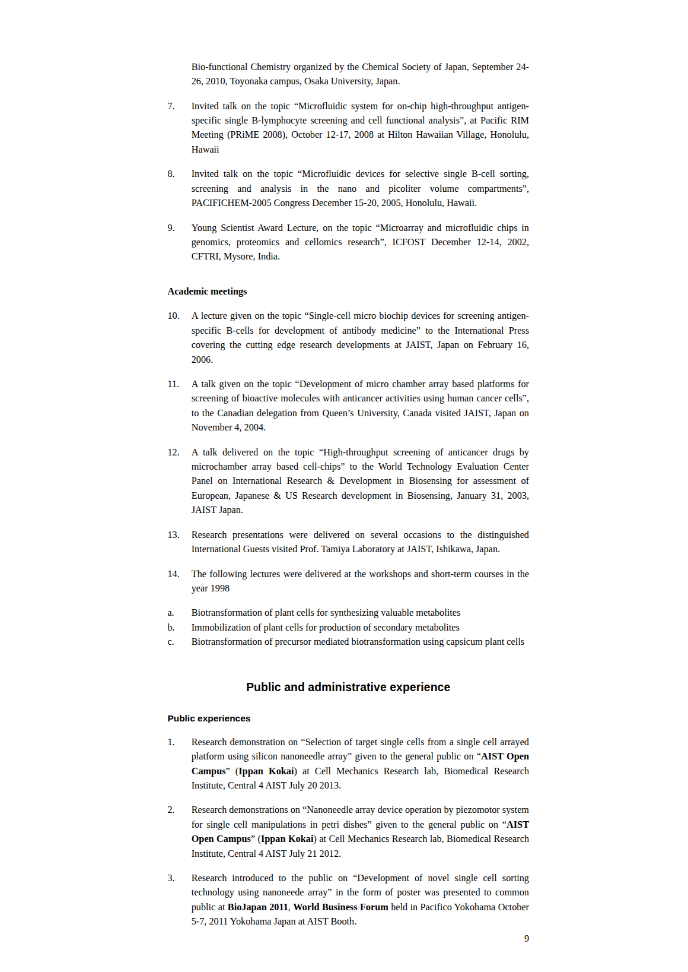Bio-functional Chemistry organized by the Chemical Society of Japan, September 24-26, 2010, Toyonaka campus, Osaka University, Japan.
7.
Invited talk on the topic “Microfluidic system for on-chip high-throughput antigen-specific single B-lymphocyte screening and cell functional analysis”, at Pacific RIM Meeting (PRiME 2008), October 12-17, 2008 at Hilton Hawaiian Village, Honolulu, Hawaii
8.
Invited talk on the topic “Microfluidic devices for selective single B-cell sorting, screening and analysis in the nano and picoliter volume compartments”, PACIFICHEM-2005 Congress December 15-20, 2005, Honolulu, Hawaii.
9.
Young Scientist Award Lecture, on the topic “Microarray and microfluidic chips in genomics, proteomics and cellomics research”, ICFOST December 12-14, 2002, CFTRI, Mysore, India.
Academic meetings
10.
A lecture given on the topic “Single-cell micro biochip devices for screening antigen-specific B-cells for development of antibody medicine” to the International Press covering the cutting edge research developments at JAIST, Japan on February 16, 2006.
11.
A talk given on the topic “Development of micro chamber array based platforms for screening of bioactive molecules with anticancer activities using human cancer cells”, to the Canadian delegation from Queen’s University, Canada visited JAIST, Japan on November 4, 2004.
12.
A talk delivered on the topic “High-throughput screening of anticancer drugs by microchamber array based cell-chips” to the World Technology Evaluation Center Panel on International Research & Development in Biosensing for assessment of European, Japanese & US Research development in Biosensing, January 31, 2003, JAIST Japan.
13.
Research presentations were delivered on several occasions to the distinguished International Guests visited Prof. Tamiya Laboratory at JAIST, Ishikawa, Japan.
14.
The following lectures were delivered at the workshops and short-term courses in the year 1998
a.
Biotransformation of plant cells for synthesizing valuable metabolites
b.
Immobilization of plant cells for production of secondary metabolites
c.
Biotransformation of precursor mediated biotransformation using capsicum plant cells
Public and administrative experience
Public experiences
1.
Research demonstration on “Selection of target single cells from a single cell arrayed platform using silicon nanoneedle array” given to the general public on “AIST Open Campus” (Ippan Kokai) at Cell Mechanics Research lab, Biomedical Research Institute, Central 4 AIST July 20 2013.
2.
Research demonstrations on “Nanoneedle array device operation by piezomotor system for single cell manipulations in petri dishes” given to the general public on “AIST Open Campus” (Ippan Kokai) at Cell Mechanics Research lab, Biomedical Research Institute, Central 4 AIST July 21 2012.
3.
Research introduced to the public on “Development of novel single cell sorting technology using nanoneede array” in the form of poster was presented to common public at BioJapan 2011, World Business Forum held in Pacifico Yokohama October 5-7, 2011 Yokohama Japan at AIST Booth.
9